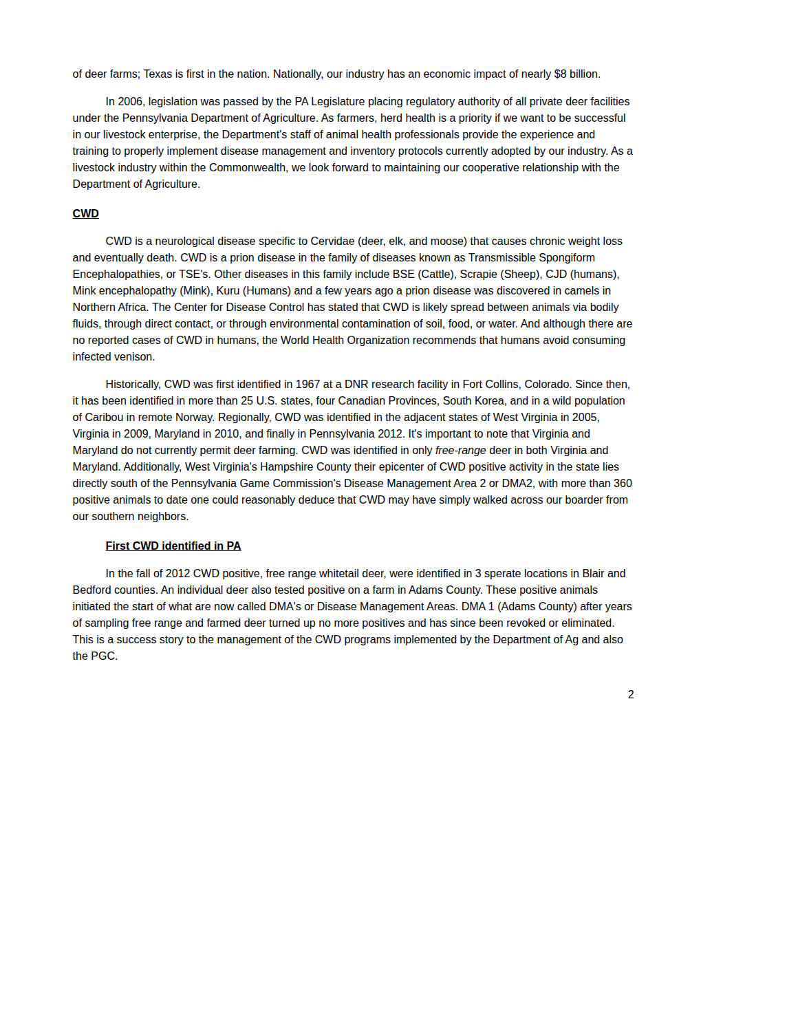of deer farms; Texas is first in the nation. Nationally, our industry has an economic impact of nearly $8 billion.
In 2006, legislation was passed by the PA Legislature placing regulatory authority of all private deer facilities under the Pennsylvania Department of Agriculture. As farmers, herd health is a priority if we want to be successful in our livestock enterprise, the Department's staff of animal health professionals provide the experience and training to properly implement disease management and inventory protocols currently adopted by our industry. As a livestock industry within the Commonwealth, we look forward to maintaining our cooperative relationship with the Department of Agriculture.
CWD
CWD is a neurological disease specific to Cervidae (deer, elk, and moose) that causes chronic weight loss and eventually death. CWD is a prion disease in the family of diseases known as Transmissible Spongiform Encephalopathies, or TSE's. Other diseases in this family include BSE (Cattle), Scrapie (Sheep), CJD (humans), Mink encephalopathy (Mink), Kuru (Humans) and a few years ago a prion disease was discovered in camels in Northern Africa. The Center for Disease Control has stated that CWD is likely spread between animals via bodily fluids, through direct contact, or through environmental contamination of soil, food, or water. And although there are no reported cases of CWD in humans, the World Health Organization recommends that humans avoid consuming infected venison.
Historically, CWD was first identified in 1967 at a DNR research facility in Fort Collins, Colorado. Since then, it has been identified in more than 25 U.S. states, four Canadian Provinces, South Korea, and in a wild population of Caribou in remote Norway. Regionally, CWD was identified in the adjacent states of West Virginia in 2005, Virginia in 2009, Maryland in 2010, and finally in Pennsylvania 2012. It's important to note that Virginia and Maryland do not currently permit deer farming. CWD was identified in only free-range deer in both Virginia and Maryland. Additionally, West Virginia's Hampshire County their epicenter of CWD positive activity in the state lies directly south of the Pennsylvania Game Commission's Disease Management Area 2 or DMA2, with more than 360 positive animals to date one could reasonably deduce that CWD may have simply walked across our boarder from our southern neighbors.
First CWD identified in PA
In the fall of 2012 CWD positive, free range whitetail deer, were identified in 3 sperate locations in Blair and Bedford counties. An individual deer also tested positive on a farm in Adams County. These positive animals initiated the start of what are now called DMA's or Disease Management Areas. DMA 1 (Adams County) after years of sampling free range and farmed deer turned up no more positives and has since been revoked or eliminated. This is a success story to the management of the CWD programs implemented by the Department of Ag and also the PGC.
2